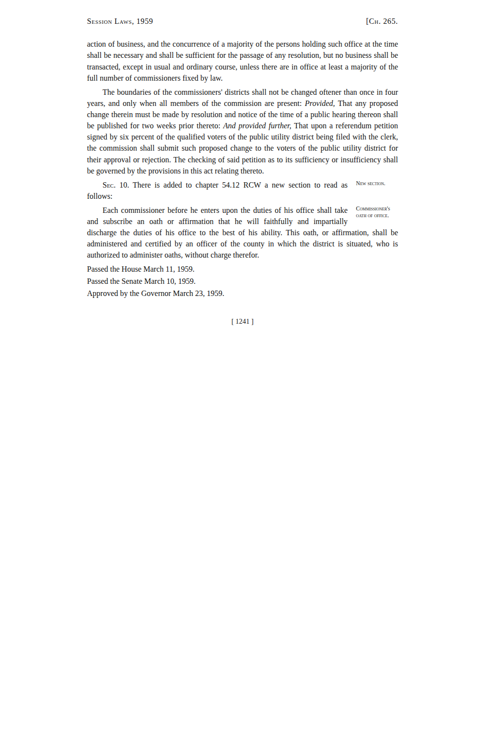Session Laws, 1959 [Ch. 265.
action of business, and the concurrence of a majority of the persons holding such office at the time shall be necessary and shall be sufficient for the passage of any resolution, but no business shall be transacted, except in usual and ordinary course, unless there are in office at least a majority of the full number of commissioners fixed by law.
The boundaries of the commissioners' districts shall not be changed oftener than once in four years, and only when all members of the commission are present: Provided, That any proposed change therein must be made by resolution and notice of the time of a public hearing thereon shall be published for two weeks prior thereto: And provided further, That upon a referendum petition signed by six percent of the qualified voters of the public utility district being filed with the clerk, the commission shall submit such proposed change to the voters of the public utility district for their approval or rejection. The checking of said petition as to its sufficiency or insufficiency shall be governed by the provisions in this act relating thereto.
New section.
Sec. 10. There is added to chapter 54.12 RCW a new section to read as follows:
Commissioner's oath of office.
Each commissioner before he enters upon the duties of his office shall take and subscribe an oath or affirmation that he will faithfully and impartially discharge the duties of his office to the best of his ability. This oath, or affirmation, shall be administered and certified by an officer of the county in which the district is situated, who is authorized to administer oaths, without charge therefor.
Passed the House March 11, 1959.
Passed the Senate March 10, 1959.
Approved by the Governor March 23, 1959.
[ 1241 ]